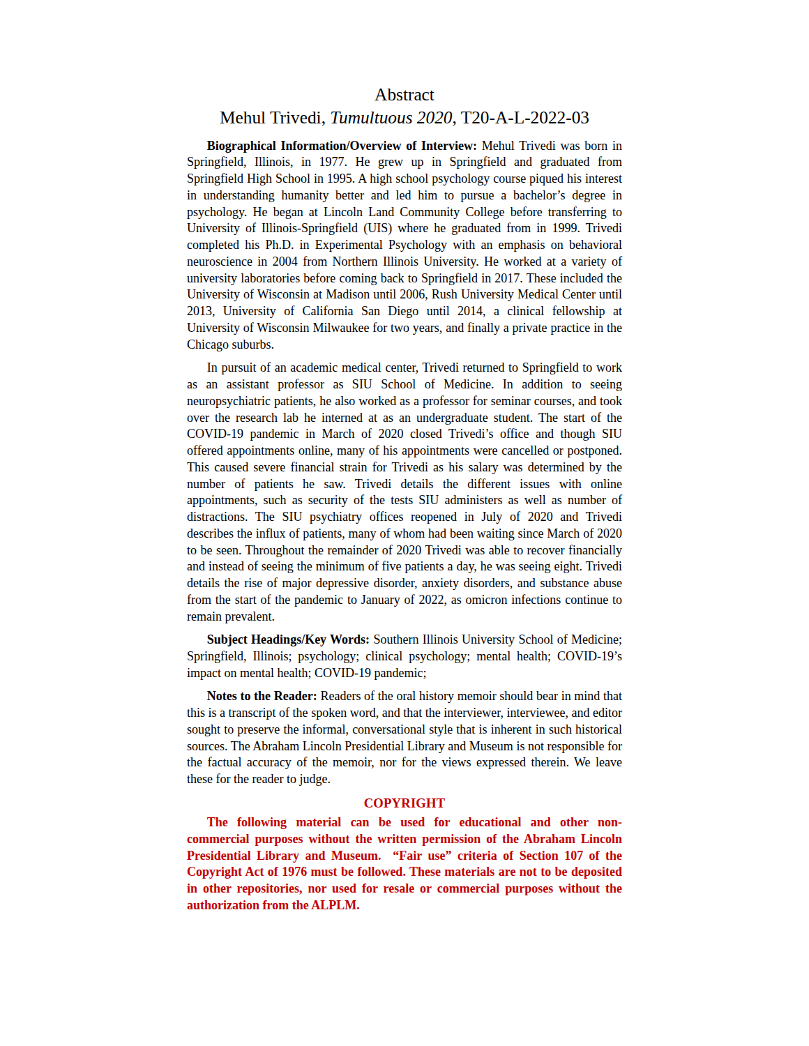Abstract
Mehul Trivedi, Tumultuous 2020, T20-A-L-2022-03
Biographical Information/Overview of Interview: Mehul Trivedi was born in Springfield, Illinois, in 1977. He grew up in Springfield and graduated from Springfield High School in 1995. A high school psychology course piqued his interest in understanding humanity better and led him to pursue a bachelor’s degree in psychology. He began at Lincoln Land Community College before transferring to University of Illinois-Springfield (UIS) where he graduated from in 1999. Trivedi completed his Ph.D. in Experimental Psychology with an emphasis on behavioral neuroscience in 2004 from Northern Illinois University. He worked at a variety of university laboratories before coming back to Springfield in 2017. These included the University of Wisconsin at Madison until 2006, Rush University Medical Center until 2013, University of California San Diego until 2014, a clinical fellowship at University of Wisconsin Milwaukee for two years, and finally a private practice in the Chicago suburbs.
In pursuit of an academic medical center, Trivedi returned to Springfield to work as an assistant professor as SIU School of Medicine. In addition to seeing neuropsychiatric patients, he also worked as a professor for seminar courses, and took over the research lab he interned at as an undergraduate student. The start of the COVID-19 pandemic in March of 2020 closed Trivedi’s office and though SIU offered appointments online, many of his appointments were cancelled or postponed. This caused severe financial strain for Trivedi as his salary was determined by the number of patients he saw. Trivedi details the different issues with online appointments, such as security of the tests SIU administers as well as number of distractions. The SIU psychiatry offices reopened in July of 2020 and Trivedi describes the influx of patients, many of whom had been waiting since March of 2020 to be seen. Throughout the remainder of 2020 Trivedi was able to recover financially and instead of seeing the minimum of five patients a day, he was seeing eight. Trivedi details the rise of major depressive disorder, anxiety disorders, and substance abuse from the start of the pandemic to January of 2022, as omicron infections continue to remain prevalent.
Subject Headings/Key Words: Southern Illinois University School of Medicine; Springfield, Illinois; psychology; clinical psychology; mental health; COVID-19’s impact on mental health; COVID-19 pandemic;
Notes to the Reader: Readers of the oral history memoir should bear in mind that this is a transcript of the spoken word, and that the interviewer, interviewee, and editor sought to preserve the informal, conversational style that is inherent in such historical sources. The Abraham Lincoln Presidential Library and Museum is not responsible for the factual accuracy of the memoir, nor for the views expressed therein. We leave these for the reader to judge.
COPYRIGHT
The following material can be used for educational and other non-commercial purposes without the written permission of the Abraham Lincoln Presidential Library and Museum. “Fair use” criteria of Section 107 of the Copyright Act of 1976 must be followed. These materials are not to be deposited in other repositories, nor used for resale or commercial purposes without the authorization from the ALPLM.